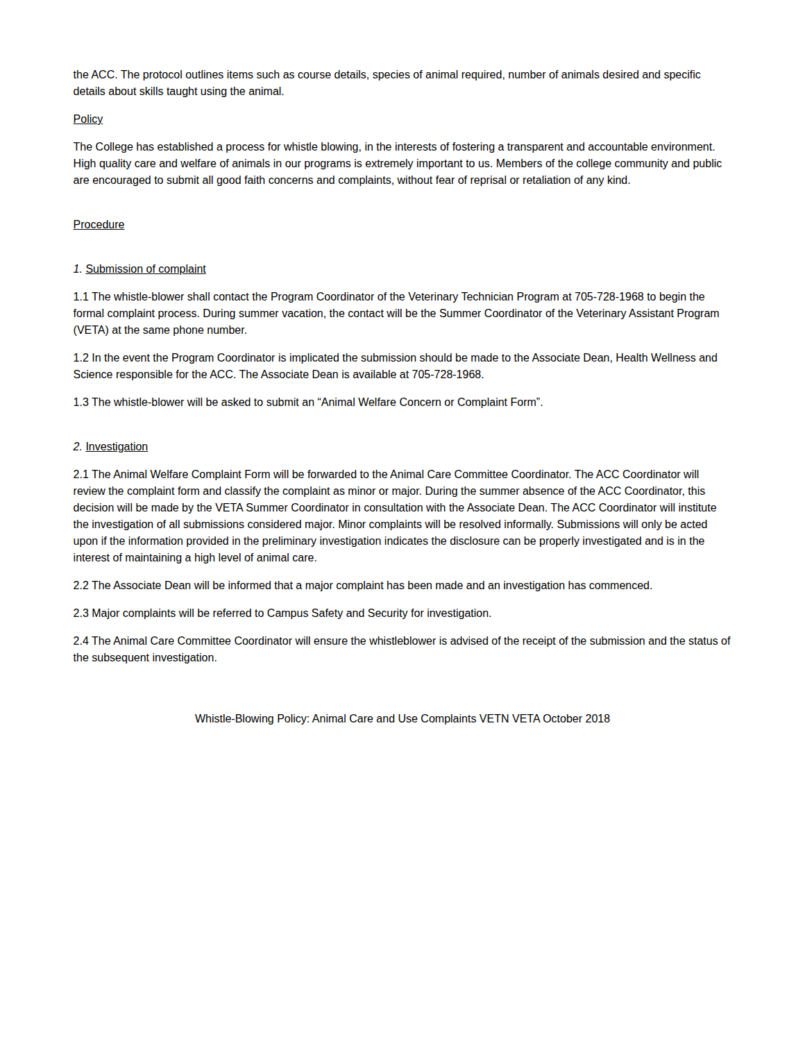the ACC. The protocol outlines items such as course details, species of animal required, number of animals desired and specific details about skills taught using the animal.
Policy
The College has established a process for whistle blowing, in the interests of fostering a transparent and accountable environment. High quality care and welfare of animals in our programs is extremely important to us. Members of the college community and public are encouraged to submit all good faith concerns and complaints, without fear of reprisal or retaliation of any kind.
Procedure
1. Submission of complaint
1.1 The whistle-blower shall contact the Program Coordinator of the Veterinary Technician Program at 705-728-1968 to begin the formal complaint process. During summer vacation, the contact will be the Summer Coordinator of the Veterinary Assistant Program (VETA) at the same phone number.
1.2 In the event the Program Coordinator is implicated the submission should be made to the Associate Dean, Health Wellness and Science responsible for the ACC. The Associate Dean is available at 705-728-1968.
1.3 The whistle-blower will be asked to submit an “Animal Welfare Concern or Complaint Form”.
2. Investigation
2.1 The Animal Welfare Complaint Form will be forwarded to the Animal Care Committee Coordinator. The ACC Coordinator will review the complaint form and classify the complaint as minor or major. During the summer absence of the ACC Coordinator, this decision will be made by the VETA Summer Coordinator in consultation with the Associate Dean. The ACC Coordinator will institute the investigation of all submissions considered major. Minor complaints will be resolved informally. Submissions will only be acted upon if the information provided in the preliminary investigation indicates the disclosure can be properly investigated and is in the interest of maintaining a high level of animal care.
2.2 The Associate Dean will be informed that a major complaint has been made and an investigation has commenced.
2.3 Major complaints will be referred to Campus Safety and Security for investigation.
2.4 The Animal Care Committee Coordinator will ensure the whistleblower is advised of the receipt of the submission and the status of the subsequent investigation.
Whistle-Blowing Policy: Animal Care and Use Complaints VETN VETA October 2018